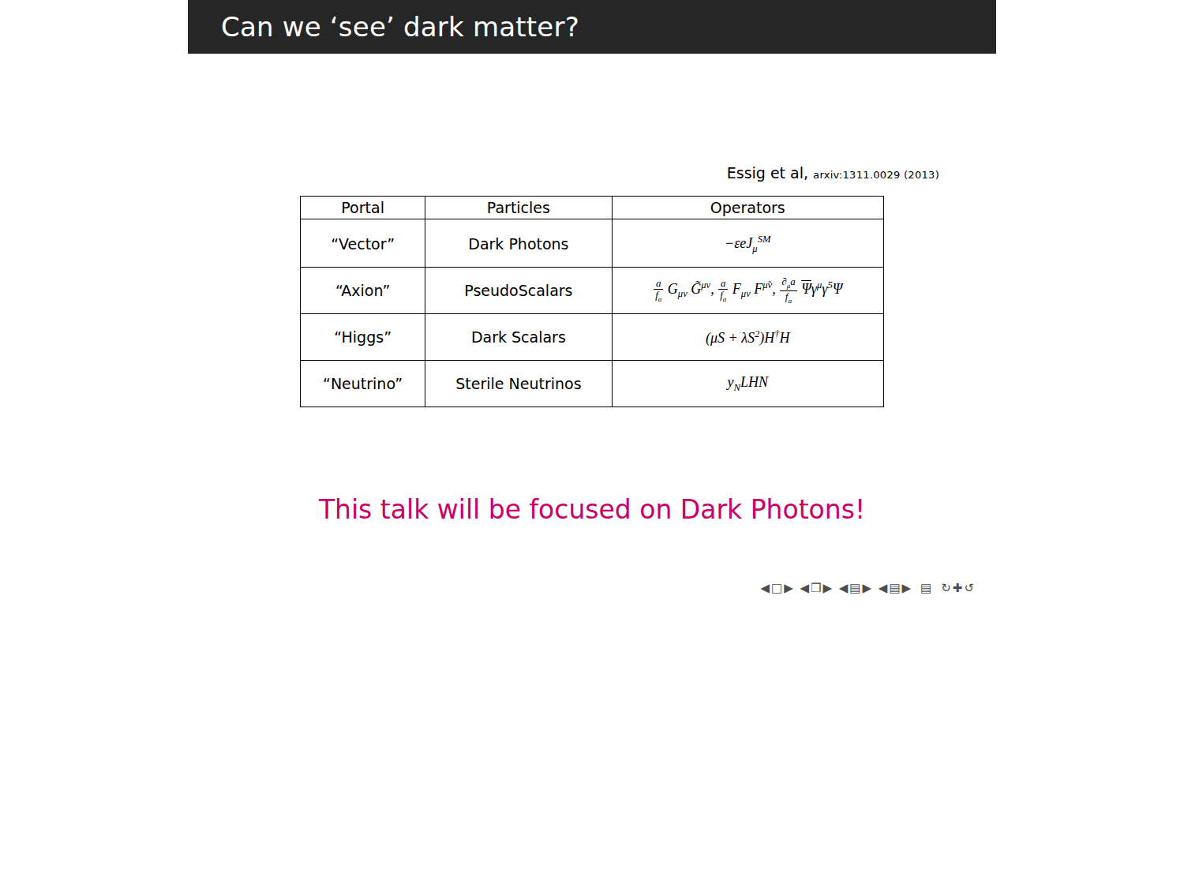Can we ‘see’ dark matter?
Essig et al, arxiv:1311.0029 (2013)
| Portal | Particles | Operators |
| --- | --- | --- |
| “Vector” | Dark Photons | −ε e J μ SM |
| “Axion” | PseudoScalars | a f a G μν G̃ μν , a f a F μν F μ̃ν , ∂ μ a f a Ψ γ μ γ 5 Ψ |
| “Higgs” | Dark Scalars | (μ S + λ S 2 ) H † H |
| “Neutrino” | Sterile Neutrinos | y N LHN |
This talk will be focused on Dark Photons!
◀□▶ ◀❐▶ ◀▤▶ ◀▤▶▤↻✚↺